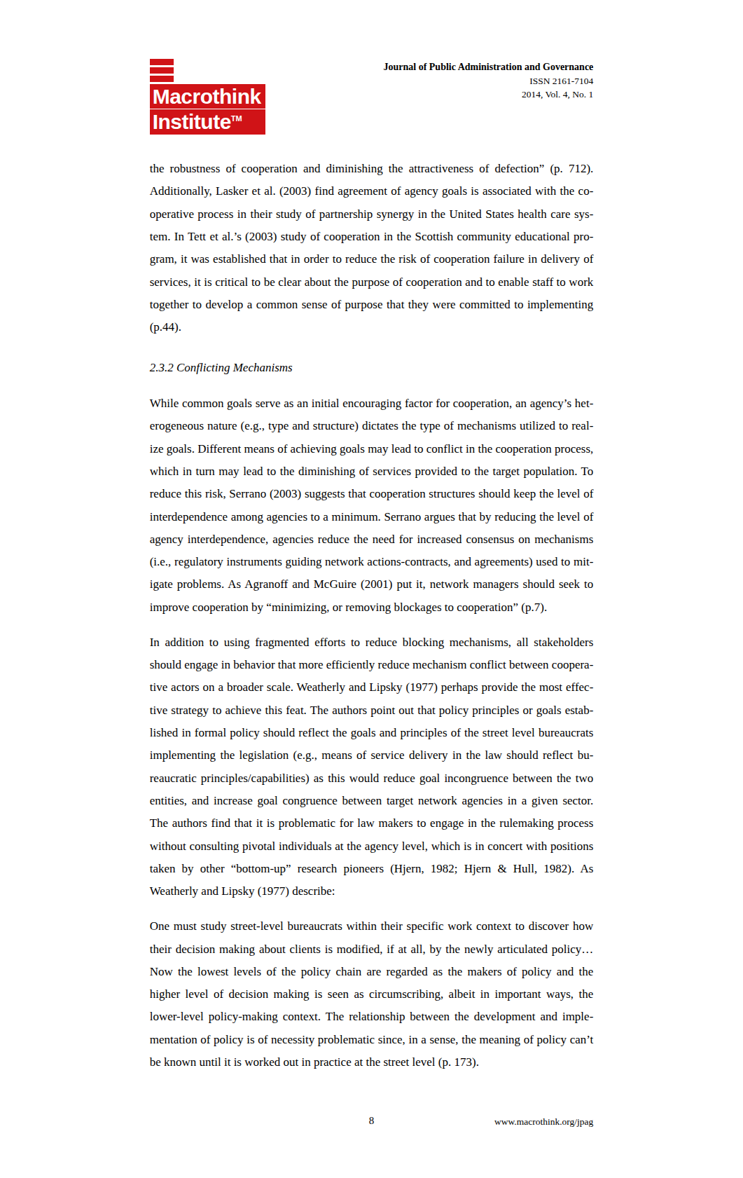Macrothink
InstituteTM
Journal of Public Administration and Governance
ISSN 2161-7104
2014, Vol. 4, No. 1
the robustness of cooperation and diminishing the attractiveness of defection” (p. 712). Additionally, Lasker et al. (2003) find agreement of agency goals is associated with the cooperative process in their study of partnership synergy in the United States health care system. In Tett et al.’s (2003) study of cooperation in the Scottish community educational program, it was established that in order to reduce the risk of cooperation failure in delivery of services, it is critical to be clear about the purpose of cooperation and to enable staff to work together to develop a common sense of purpose that they were committed to implementing (p.44).
2.3.2 Conflicting Mechanisms
While common goals serve as an initial encouraging factor for cooperation, an agency’s heterogeneous nature (e.g., type and structure) dictates the type of mechanisms utilized to realize goals. Different means of achieving goals may lead to conflict in the cooperation process, which in turn may lead to the diminishing of services provided to the target population. To reduce this risk, Serrano (2003) suggests that cooperation structures should keep the level of interdependence among agencies to a minimum. Serrano argues that by reducing the level of agency interdependence, agencies reduce the need for increased consensus on mechanisms (i.e., regulatory instruments guiding network actions-contracts, and agreements) used to mitigate problems. As Agranoff and McGuire (2001) put it, network managers should seek to improve cooperation by “minimizing, or removing blockages to cooperation” (p.7).
In addition to using fragmented efforts to reduce blocking mechanisms, all stakeholders should engage in behavior that more efficiently reduce mechanism conflict between cooperative actors on a broader scale. Weatherly and Lipsky (1977) perhaps provide the most effective strategy to achieve this feat. The authors point out that policy principles or goals established in formal policy should reflect the goals and principles of the street level bureaucrats implementing the legislation (e.g., means of service delivery in the law should reflect bureaucratic principles/capabilities) as this would reduce goal incongruence between the two entities, and increase goal congruence between target network agencies in a given sector. The authors find that it is problematic for law makers to engage in the rulemaking process without consulting pivotal individuals at the agency level, which is in concert with positions taken by other “bottom-up” research pioneers (Hjern, 1982; Hjern & Hull, 1982). As Weatherly and Lipsky (1977) describe:
One must study street-level bureaucrats within their specific work context to discover how their decision making about clients is modified, if at all, by the newly articulated policy…Now the lowest levels of the policy chain are regarded as the makers of policy and the higher level of decision making is seen as circumscribing, albeit in important ways, the lower-level policy-making context. The relationship between the development and implementation of policy is of necessity problematic since, in a sense, the meaning of policy can’t be known until it is worked out in practice at the street level (p. 173).
8 www.macrothink.org/jpag